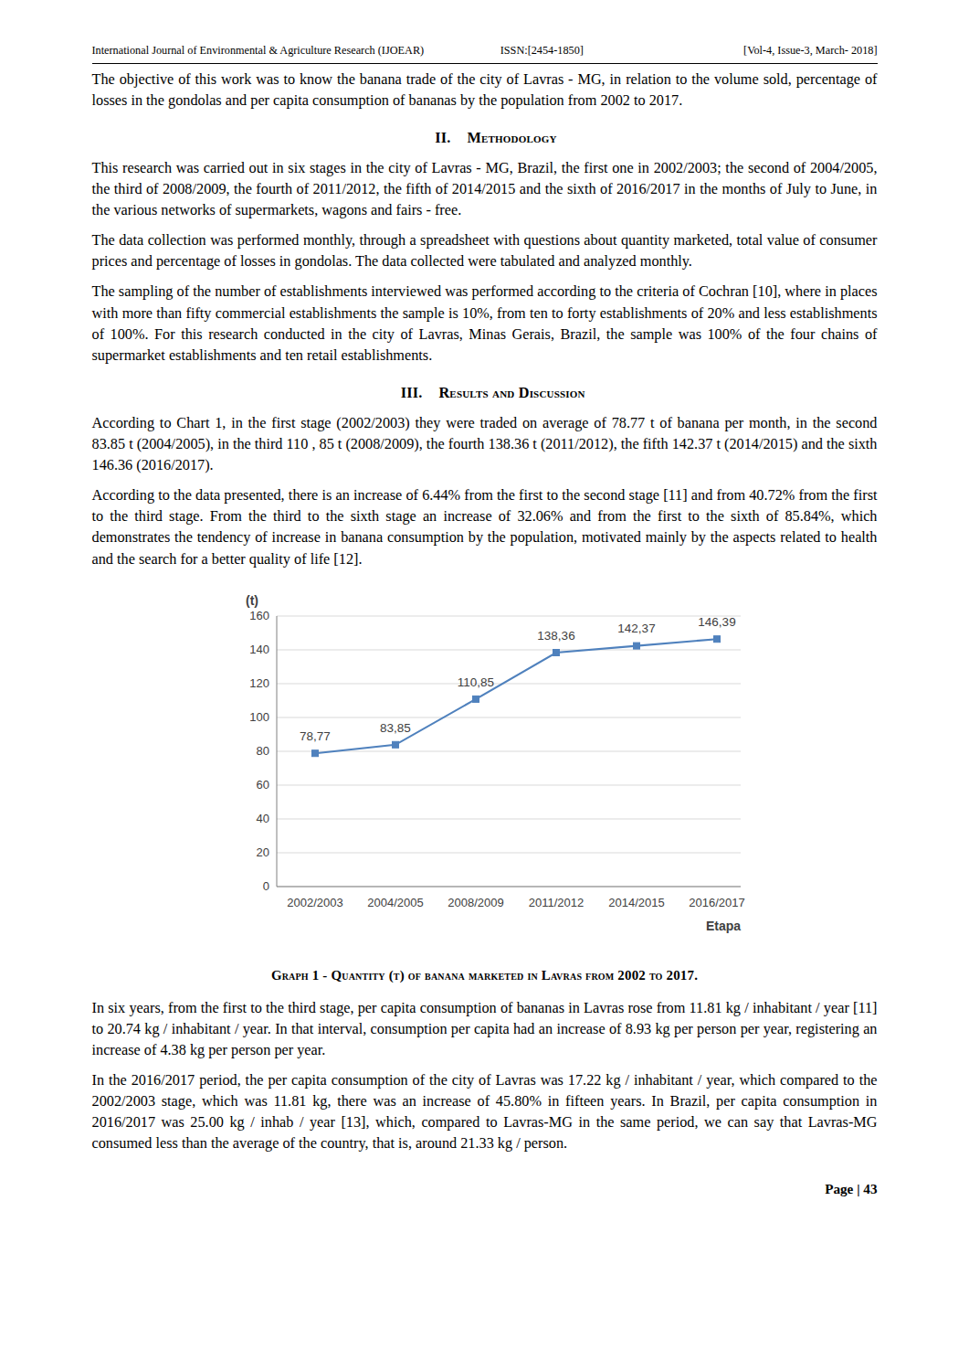| International Journal of Environmental & Agriculture Research (IJOEAR) | ISSN:[2454-1850] | [Vol-4, Issue-3, March- 2018] |
The objective of this work was to know the banana trade of the city of Lavras - MG, in relation to the volume sold, percentage of losses in the gondolas and per capita consumption of bananas by the population from 2002 to 2017.
II. Methodology
This research was carried out in six stages in the city of Lavras - MG, Brazil, the first one in 2002/2003; the second of 2004/2005, the third of 2008/2009, the fourth of 2011/2012, the fifth of 2014/2015 and the sixth of 2016/2017 in the months of July to June, in the various networks of supermarkets, wagons and fairs - free.
The data collection was performed monthly, through a spreadsheet with questions about quantity marketed, total value of consumer prices and percentage of losses in gondolas. The data collected were tabulated and analyzed monthly.
The sampling of the number of establishments interviewed was performed according to the criteria of Cochran [10], where in places with more than fifty commercial establishments the sample is 10%, from ten to forty establishments of 20% and less establishments of 100%. For this research conducted in the city of Lavras, Minas Gerais, Brazil, the sample was 100% of the four chains of supermarket establishments and ten retail establishments.
III. Results and Discussion
According to Chart 1, in the first stage (2002/2003) they were traded on average of 78.77 t of banana per month, in the second 83.85 t (2004/2005), in the third 110 , 85 t (2008/2009), the fourth 138.36 t (2011/2012), the fifth 142.37 t (2014/2015) and the sixth 146.36 (2016/2017).
According to the data presented, there is an increase of 6.44% from the first to the second stage [11] and from 40.72% from the first to the third stage. From the third to the sixth stage an increase of 32.06% and from the first to the sixth of 85.84%, which demonstrates the tendency of increase in banana consumption by the population, motivated mainly by the aspects related to health and the search for a better quality of life [12].
(t) 160 140 120 100 80 60 40 20 0 78,77 83,85 110,85 138,36 142,37 146,39 2002/2003 2004/2005 2008/2009 2011/2012 2014/2015 2016/2017 Etapa
Graph 1 - Quantity (t) of banana marketed in Lavras from 2002 to 2017.
In six years, from the first to the third stage, per capita consumption of bananas in Lavras rose from 11.81 kg / inhabitant / year [11] to 20.74 kg / inhabitant / year. In that interval, consumption per capita had an increase of 8.93 kg per person per year, registering an increase of 4.38 kg per person per year.
In the 2016/2017 period, the per capita consumption of the city of Lavras was 17.22 kg / inhabitant / year, which compared to the 2002/2003 stage, which was 11.81 kg, there was an increase of 45.80% in fifteen years. In Brazil, per capita consumption in 2016/2017 was 25.00 kg / inhab / year [13], which, compared to Lavras-MG in the same period, we can say that Lavras-MG consumed less than the average of the country, that is, around 21.33 kg / person.
Page | 43